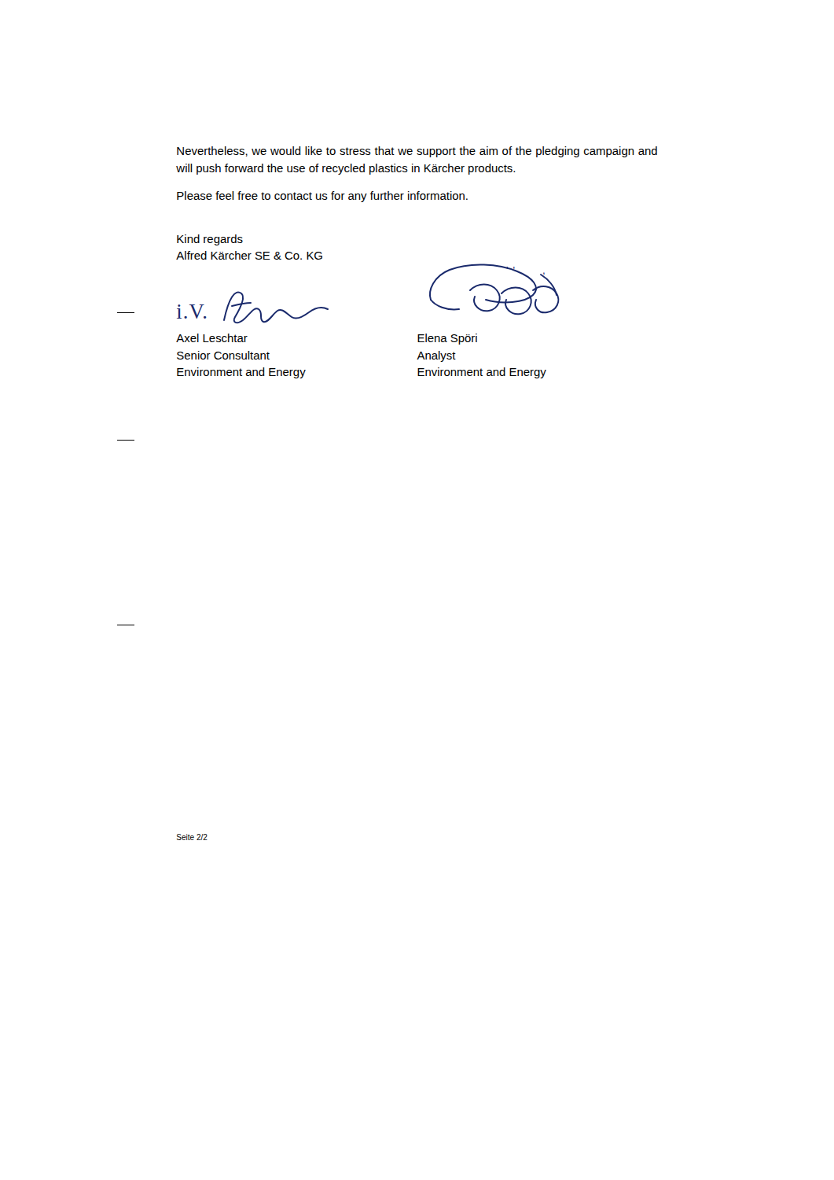Nevertheless, we would like to stress that we support the aim of the pledging campaign and will push forward the use of recycled plastics in Kärcher products.
Please feel free to contact us for any further information.
Kind regards
Alfred Kärcher SE & Co. KG
| i.V. Axel Leschtar Senior Consultant Environment and Energy | '' , Elena Spöri Analyst Environment and Energy |
Seite 2/2